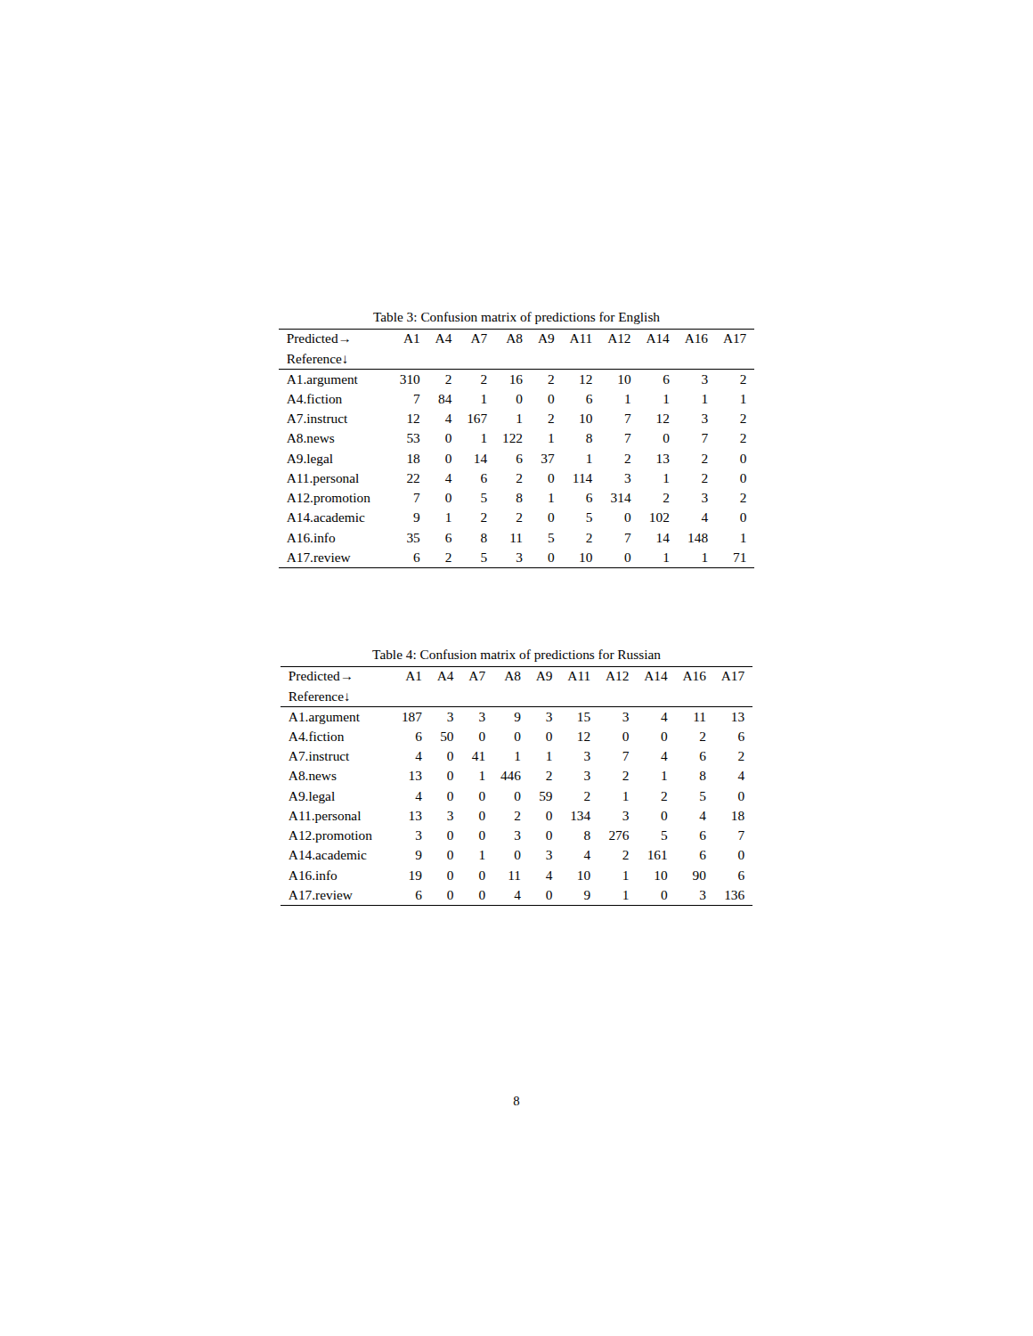Table 3: Confusion matrix of predictions for English
| Predicted → | A1 | A4 | A7 | A8 | A9 | A11 | A12 | A14 | A16 | A17 |
| --- | --- | --- | --- | --- | --- | --- | --- | --- | --- | --- |
| Reference ↓ | | | | | | | | | | |
| A1.argument | 310 | 2 | 2 | 16 | 2 | 12 | 10 | 6 | 3 | 2 |
| A4.fiction | 7 | 84 | 1 | 0 | 0 | 6 | 1 | 1 | 1 | 1 |
| A7.instruct | 12 | 4 | 167 | 1 | 2 | 10 | 7 | 12 | 3 | 2 |
| A8.news | 53 | 0 | 1 | 122 | 1 | 8 | 7 | 0 | 7 | 2 |
| A9.legal | 18 | 0 | 14 | 6 | 37 | 1 | 2 | 13 | 2 | 0 |
| A11.personal | 22 | 4 | 6 | 2 | 0 | 114 | 3 | 1 | 2 | 0 |
| A12.promotion | 7 | 0 | 5 | 8 | 1 | 6 | 314 | 2 | 3 | 2 |
| A14.academic | 9 | 1 | 2 | 2 | 0 | 5 | 0 | 102 | 4 | 0 |
| A16.info | 35 | 6 | 8 | 11 | 5 | 2 | 7 | 14 | 148 | 1 |
| A17.review | 6 | 2 | 5 | 3 | 0 | 10 | 0 | 1 | 1 | 71 |
Table 4: Confusion matrix of predictions for Russian
| Predicted → | A1 | A4 | A7 | A8 | A9 | A11 | A12 | A14 | A16 | A17 |
| --- | --- | --- | --- | --- | --- | --- | --- | --- | --- | --- |
| Reference ↓ | | | | | | | | | | |
| A1.argument | 187 | 3 | 3 | 9 | 3 | 15 | 3 | 4 | 11 | 13 |
| A4.fiction | 6 | 50 | 0 | 0 | 0 | 12 | 0 | 0 | 2 | 6 |
| A7.instruct | 4 | 0 | 41 | 1 | 1 | 3 | 7 | 4 | 6 | 2 |
| A8.news | 13 | 0 | 1 | 446 | 2 | 3 | 2 | 1 | 8 | 4 |
| A9.legal | 4 | 0 | 0 | 0 | 59 | 2 | 1 | 2 | 5 | 0 |
| A11.personal | 13 | 3 | 0 | 2 | 0 | 134 | 3 | 0 | 4 | 18 |
| A12.promotion | 3 | 0 | 0 | 3 | 0 | 8 | 276 | 5 | 6 | 7 |
| A14.academic | 9 | 0 | 1 | 0 | 3 | 4 | 2 | 161 | 6 | 0 |
| A16.info | 19 | 0 | 0 | 11 | 4 | 10 | 1 | 10 | 90 | 6 |
| A17.review | 6 | 0 | 0 | 4 | 0 | 9 | 1 | 0 | 3 | 136 |
8